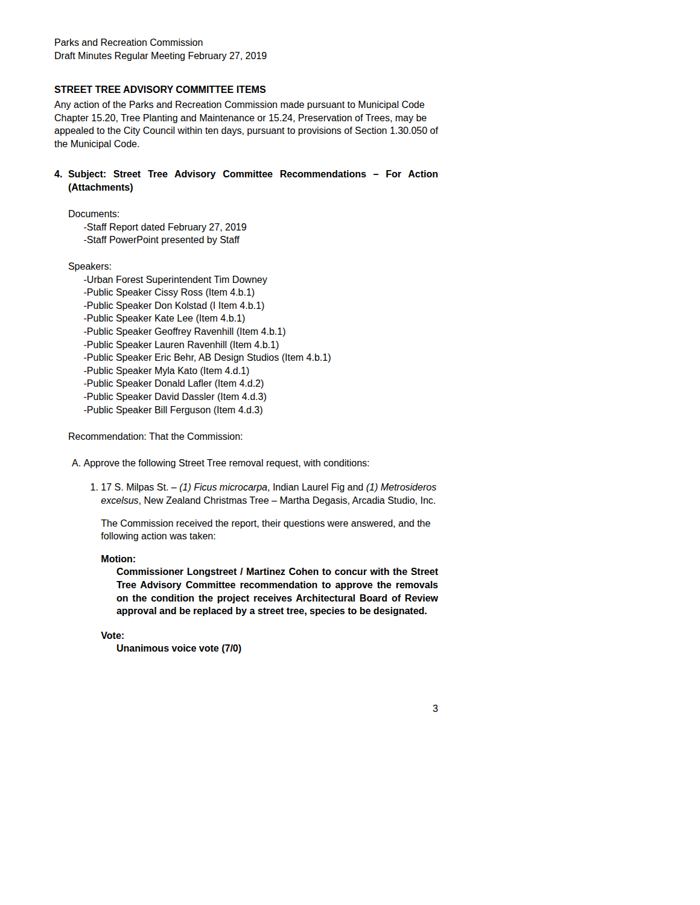Parks and Recreation Commission
Draft Minutes Regular Meeting February 27, 2019
Street Tree Advisory Committee Items
Any action of the Parks and Recreation Commission made pursuant to Municipal Code Chapter 15.20, Tree Planting and Maintenance or 15.24, Preservation of Trees, may be appealed to the City Council within ten days, pursuant to provisions of Section 1.30.050 of the Municipal Code.
4.
Subject: Street Tree Advisory Committee Recommendations – For Action (Attachments)
Documents:
-Staff Report dated February 27, 2019
-Staff PowerPoint presented by Staff
Speakers:
-Urban Forest Superintendent Tim Downey
-Public Speaker Cissy Ross (Item 4.b.1)
-Public Speaker Don Kolstad (I Item 4.b.1)
-Public Speaker Kate Lee (Item 4.b.1)
-Public Speaker Geoffrey Ravenhill (Item 4.b.1)
-Public Speaker Lauren Ravenhill (Item 4.b.1)
-Public Speaker Eric Behr, AB Design Studios (Item 4.b.1)
-Public Speaker Myla Kato (Item 4.d.1)
-Public Speaker Donald Lafler (Item 4.d.2)
-Public Speaker David Dassler (Item 4.d.3)
-Public Speaker Bill Ferguson (Item 4.d.3)
Recommendation: That the Commission:
Approve the following Street Tree removal request, with conditions:
17 S. Milpas St. – (1) Ficus microcarpa, Indian Laurel Fig and (1) Metrosideros excelsus, New Zealand Christmas Tree – Martha Degasis, Arcadia Studio, Inc.
The Commission received the report, their questions were answered, and the following action was taken:
Motion:
Commissioner Longstreet / Martinez Cohen to concur with the Street Tree Advisory Committee recommendation to approve the removals on the condition the project receives Architectural Board of Review approval and be replaced by a street tree, species to be designated.
Vote:
Unanimous voice vote (7/0)
3